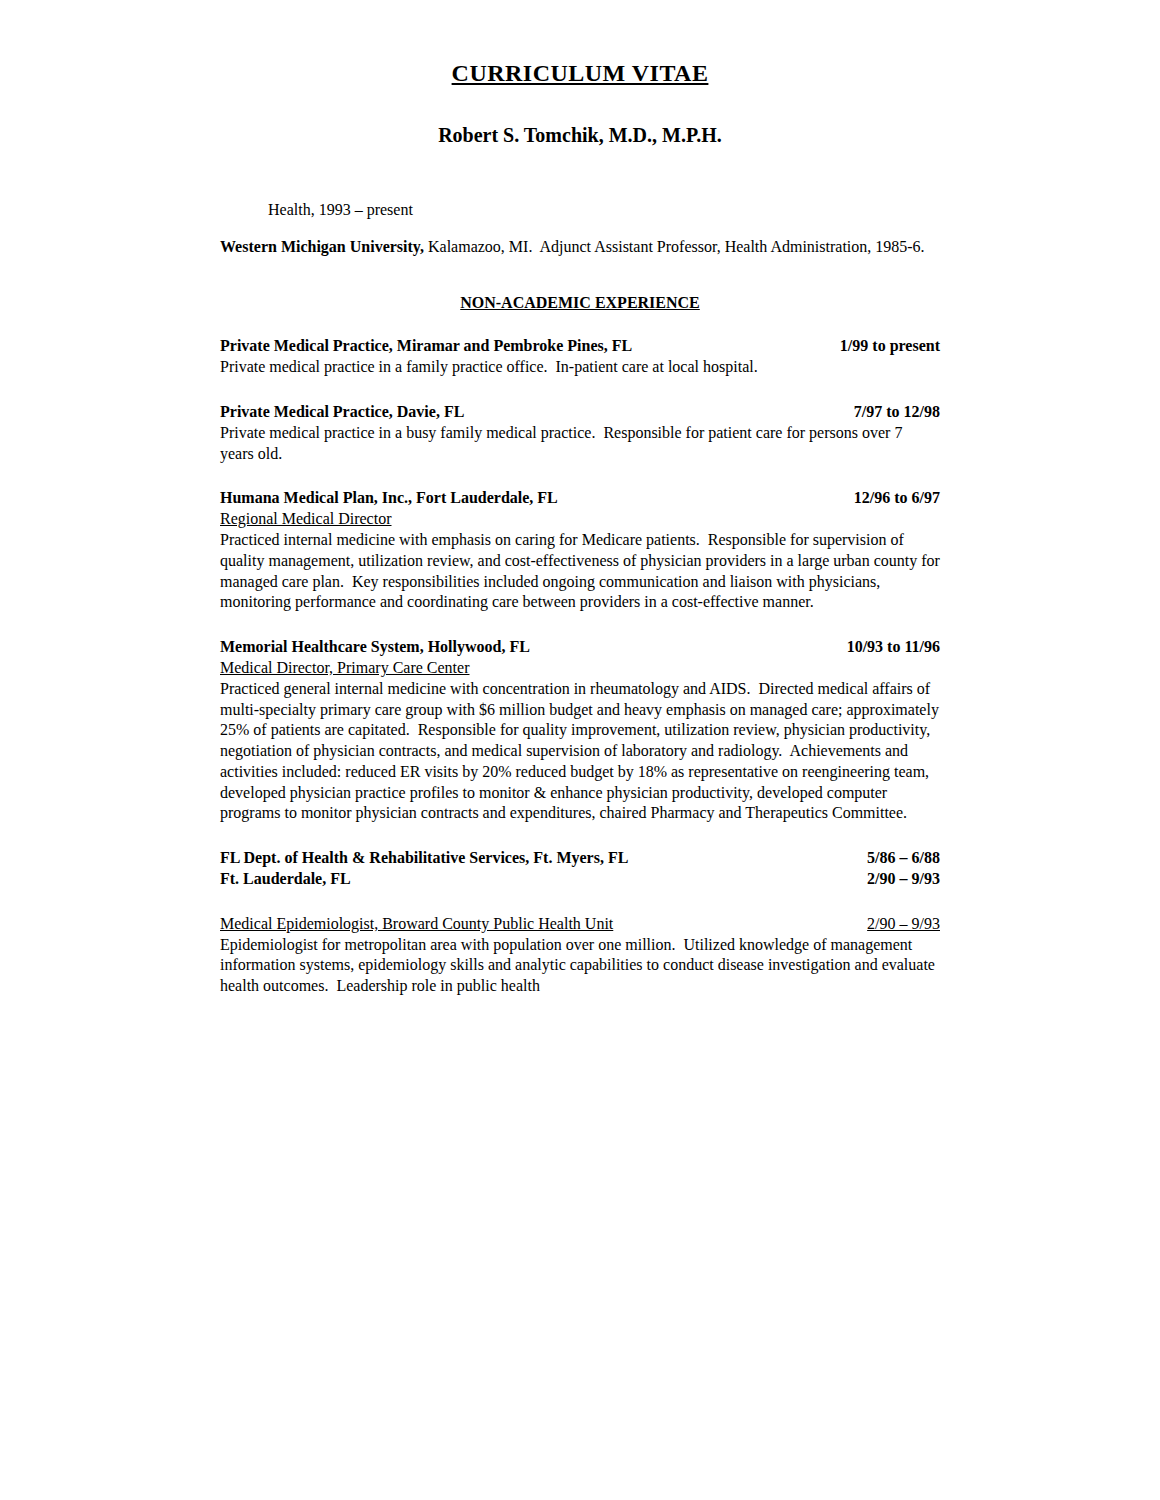CURRICULUM VITAE
Robert S. Tomchik, M.D., M.P.H.
Health, 1993 – present
Western Michigan University, Kalamazoo, MI. Adjunct Assistant Professor, Health Administration, 1985-6.
NON-ACADEMIC EXPERIENCE
Private Medical Practice, Miramar and Pembroke Pines, FL 1/99 to present
Private medical practice in a family practice office. In-patient care at local hospital.
Private Medical Practice, Davie, FL 7/97 to 12/98
Private medical practice in a busy family medical practice. Responsible for patient care for persons over 7 years old.
Humana Medical Plan, Inc., Fort Lauderdale, FL 12/96 to 6/97
Regional Medical Director
Practiced internal medicine with emphasis on caring for Medicare patients. Responsible for supervision of quality management, utilization review, and cost-effectiveness of physician providers in a large urban county for managed care plan. Key responsibilities included ongoing communication and liaison with physicians, monitoring performance and coordinating care between providers in a cost-effective manner.
Memorial Healthcare System, Hollywood, FL 10/93 to 11/96
Medical Director, Primary Care Center
Practiced general internal medicine with concentration in rheumatology and AIDS. Directed medical affairs of multi-specialty primary care group with $6 million budget and heavy emphasis on managed care; approximately 25% of patients are capitated. Responsible for quality improvement, utilization review, physician productivity, negotiation of physician contracts, and medical supervision of laboratory and radiology. Achievements and activities included: reduced ER visits by 20% reduced budget by 18% as representative on reengineering team, developed physician practice profiles to monitor & enhance physician productivity, developed computer programs to monitor physician contracts and expenditures, chaired Pharmacy and Therapeutics Committee.
FL Dept. of Health & Rehabilitative Services, Ft. Myers, FL 5/86 – 6/88
Ft. Lauderdale, FL 2/90 – 9/93
Medical Epidemiologist, Broward County Public Health Unit 2/90 – 9/93
Epidemiologist for metropolitan area with population over one million. Utilized knowledge of management information systems, epidemiology skills and analytic capabilities to conduct disease investigation and evaluate health outcomes. Leadership role in public health